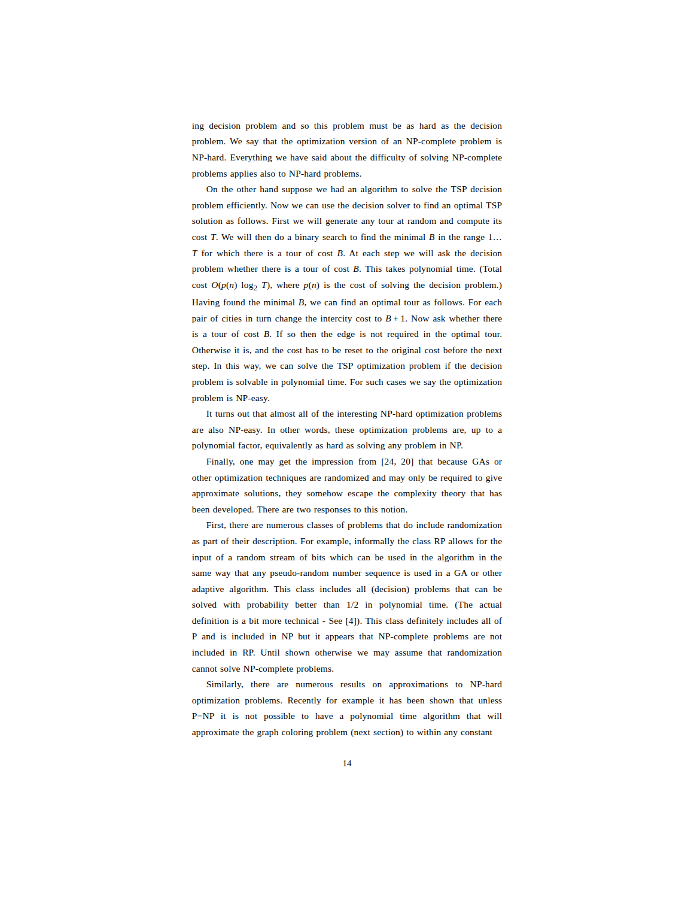ing decision problem and so this problem must be as hard as the decision problem. We say that the optimization version of an NP-complete problem is NP-hard. Everything we have said about the difficulty of solving NP-complete problems applies also to NP-hard problems.
On the other hand suppose we had an algorithm to solve the TSP decision problem efficiently. Now we can use the decision solver to find an optimal TSP solution as follows. First we will generate any tour at random and compute its cost T. We will then do a binary search to find the minimal B in the range 1…T for which there is a tour of cost B. At each step we will ask the decision problem whether there is a tour of cost B. This takes polynomial time. (Total cost O(p(n) log2 T), where p(n) is the cost of solving the decision problem.) Having found the minimal B, we can find an optimal tour as follows. For each pair of cities in turn change the intercity cost to B + 1. Now ask whether there is a tour of cost B. If so then the edge is not required in the optimal tour. Otherwise it is, and the cost has to be reset to the original cost before the next step. In this way, we can solve the TSP optimization problem if the decision problem is solvable in polynomial time. For such cases we say the optimization problem is NP-easy.
It turns out that almost all of the interesting NP-hard optimization problems are also NP-easy. In other words, these optimization problems are, up to a polynomial factor, equivalently as hard as solving any problem in NP.
Finally, one may get the impression from [24, 20] that because GAs or other optimization techniques are randomized and may only be required to give approximate solutions, they somehow escape the complexity theory that has been developed. There are two responses to this notion.
First, there are numerous classes of problems that do include randomization as part of their description. For example, informally the class RP allows for the input of a random stream of bits which can be used in the algorithm in the same way that any pseudo-random number sequence is used in a GA or other adaptive algorithm. This class includes all (decision) problems that can be solved with probability better than 1/2 in polynomial time. (The actual definition is a bit more technical - See [4]). This class definitely includes all of P and is included in NP but it appears that NP-complete problems are not included in RP. Until shown otherwise we may assume that randomization cannot solve NP-complete problems.
Similarly, there are numerous results on approximations to NP-hard optimization problems. Recently for example it has been shown that unless P=NP it is not possible to have a polynomial time algorithm that will approximate the graph coloring problem (next section) to within any constant
14